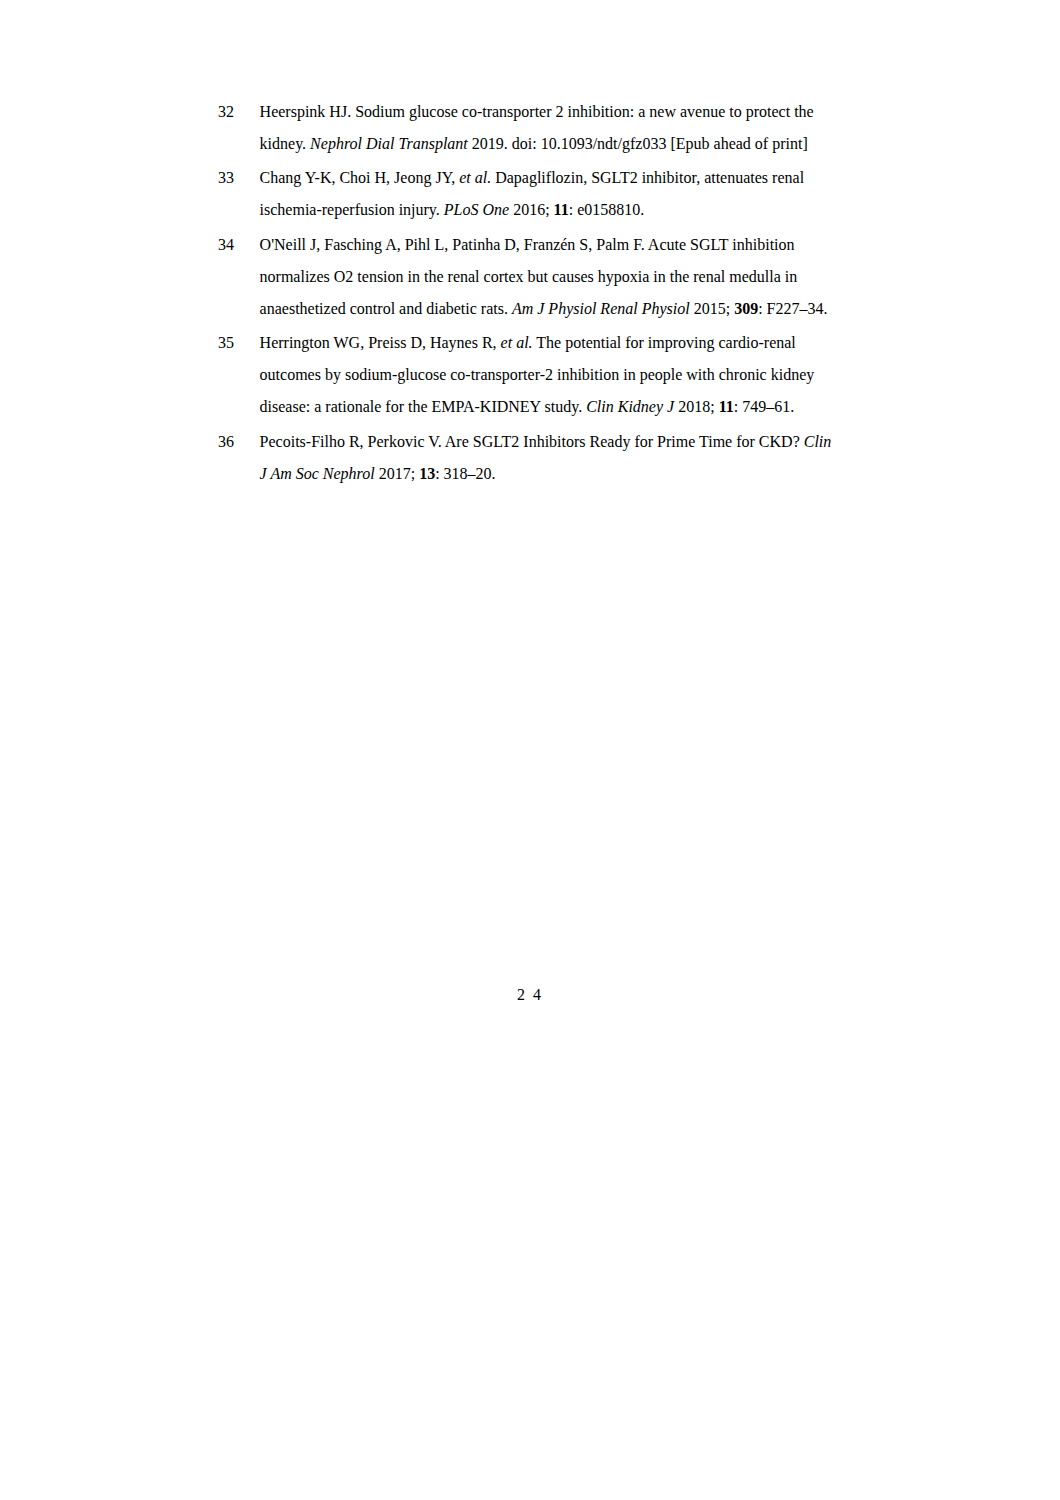32 Heerspink HJ. Sodium glucose co-transporter 2 inhibition: a new avenue to protect the kidney. Nephrol Dial Transplant 2019. doi: 10.1093/ndt/gfz033 [Epub ahead of print]
33 Chang Y-K, Choi H, Jeong JY, et al. Dapagliflozin, SGLT2 inhibitor, attenuates renal ischemia-reperfusion injury. PLoS One 2016; 11: e0158810.
34 O'Neill J, Fasching A, Pihl L, Patinha D, Franzén S, Palm F. Acute SGLT inhibition normalizes O2 tension in the renal cortex but causes hypoxia in the renal medulla in anaesthetized control and diabetic rats. Am J Physiol Renal Physiol 2015; 309: F227–34.
35 Herrington WG, Preiss D, Haynes R, et al. The potential for improving cardio-renal outcomes by sodium-glucose co-transporter-2 inhibition in people with chronic kidney disease: a rationale for the EMPA-KIDNEY study. Clin Kidney J 2018; 11: 749–61.
36 Pecoits-Filho R, Perkovic V. Are SGLT2 Inhibitors Ready for Prime Time for CKD? Clin J Am Soc Nephrol 2017; 13: 318–20.
2 4